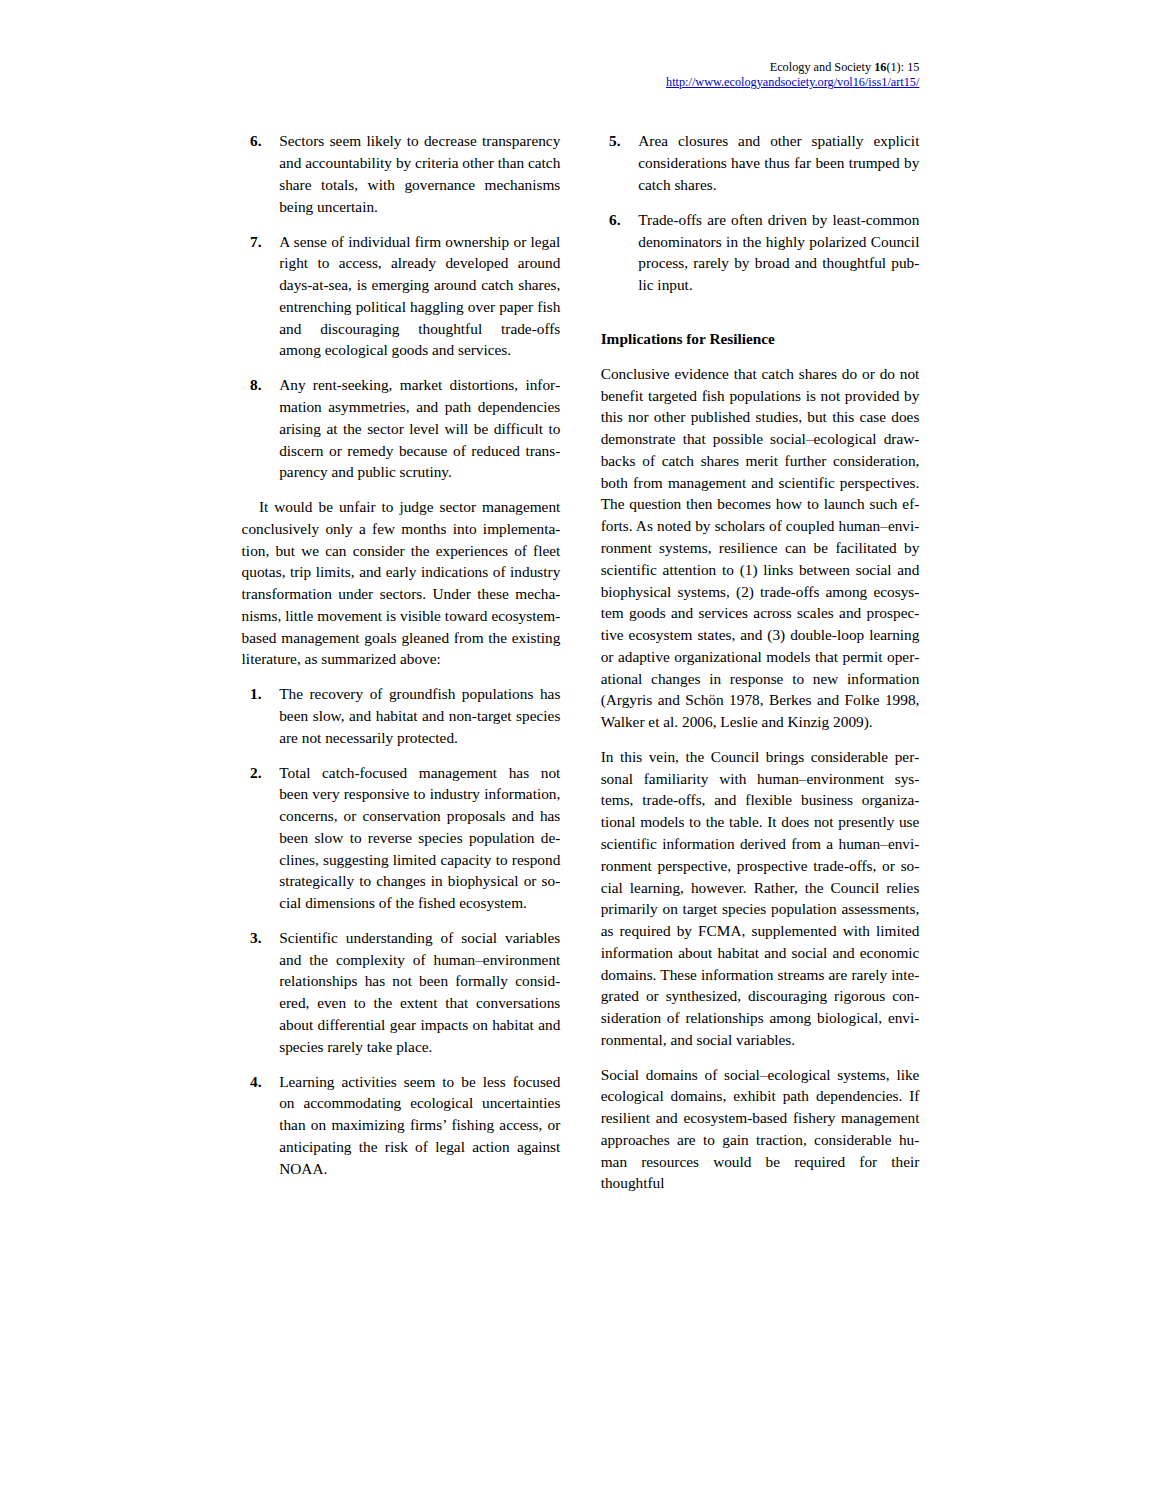Ecology and Society 16(1): 15
http://www.ecologyandsociety.org/vol16/iss1/art15/
6. Sectors seem likely to decrease transparency and accountability by criteria other than catch share totals, with governance mechanisms being uncertain.
7. A sense of individual firm ownership or legal right to access, already developed around days-at-sea, is emerging around catch shares, entrenching political haggling over paper fish and discouraging thoughtful trade-offs among ecological goods and services.
8. Any rent-seeking, market distortions, information asymmetries, and path dependencies arising at the sector level will be difficult to discern or remedy because of reduced transparency and public scrutiny.
It would be unfair to judge sector management conclusively only a few months into implementation, but we can consider the experiences of fleet quotas, trip limits, and early indications of industry transformation under sectors. Under these mechanisms, little movement is visible toward ecosystem-based management goals gleaned from the existing literature, as summarized above:
1. The recovery of groundfish populations has been slow, and habitat and non-target species are not necessarily protected.
2. Total catch-focused management has not been very responsive to industry information, concerns, or conservation proposals and has been slow to reverse species population declines, suggesting limited capacity to respond strategically to changes in biophysical or social dimensions of the fished ecosystem.
3. Scientific understanding of social variables and the complexity of human–environment relationships has not been formally considered, even to the extent that conversations about differential gear impacts on habitat and species rarely take place.
4. Learning activities seem to be less focused on accommodating ecological uncertainties than on maximizing firms’ fishing access, or anticipating the risk of legal action against NOAA.
5. Area closures and other spatially explicit considerations have thus far been trumped by catch shares.
6. Trade-offs are often driven by least-common denominators in the highly polarized Council process, rarely by broad and thoughtful public input.
Implications for Resilience
Conclusive evidence that catch shares do or do not benefit targeted fish populations is not provided by this nor other published studies, but this case does demonstrate that possible social–ecological drawbacks of catch shares merit further consideration, both from management and scientific perspectives. The question then becomes how to launch such efforts. As noted by scholars of coupled human–environment systems, resilience can be facilitated by scientific attention to (1) links between social and biophysical systems, (2) trade-offs among ecosystem goods and services across scales and prospective ecosystem states, and (3) double-loop learning or adaptive organizational models that permit operational changes in response to new information (Argyris and Schön 1978, Berkes and Folke 1998, Walker et al. 2006, Leslie and Kinzig 2009).
In this vein, the Council brings considerable personal familiarity with human–environment systems, trade-offs, and flexible business organizational models to the table. It does not presently use scientific information derived from a human–environment perspective, prospective trade-offs, or social learning, however. Rather, the Council relies primarily on target species population assessments, as required by FCMA, supplemented with limited information about habitat and social and economic domains. These information streams are rarely integrated or synthesized, discouraging rigorous consideration of relationships among biological, environmental, and social variables.
Social domains of social–ecological systems, like ecological domains, exhibit path dependencies. If resilient and ecosystem-based fishery management approaches are to gain traction, considerable human resources would be required for their thoughtful